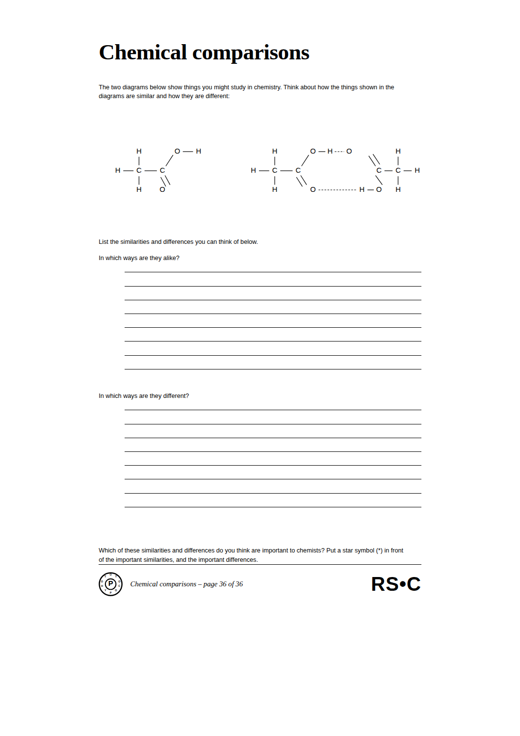Chemical comparisons
The two diagrams below show things you might study in chemistry. Think about how the things shown in the diagrams are similar and how they are different:
H C H H C O O H H C H H C O O H H O O C C H H H
List the similarities and differences you can think of below.
In which ways are they alike?
In which ways are they different?
Which of these similarities and differences do you think are important to chemists? Put a star symbol (*) in front of the important similarities, and the important differences.
P O T O C O P Y H O T Chemical comparisons – page 36 of 36
RS•C